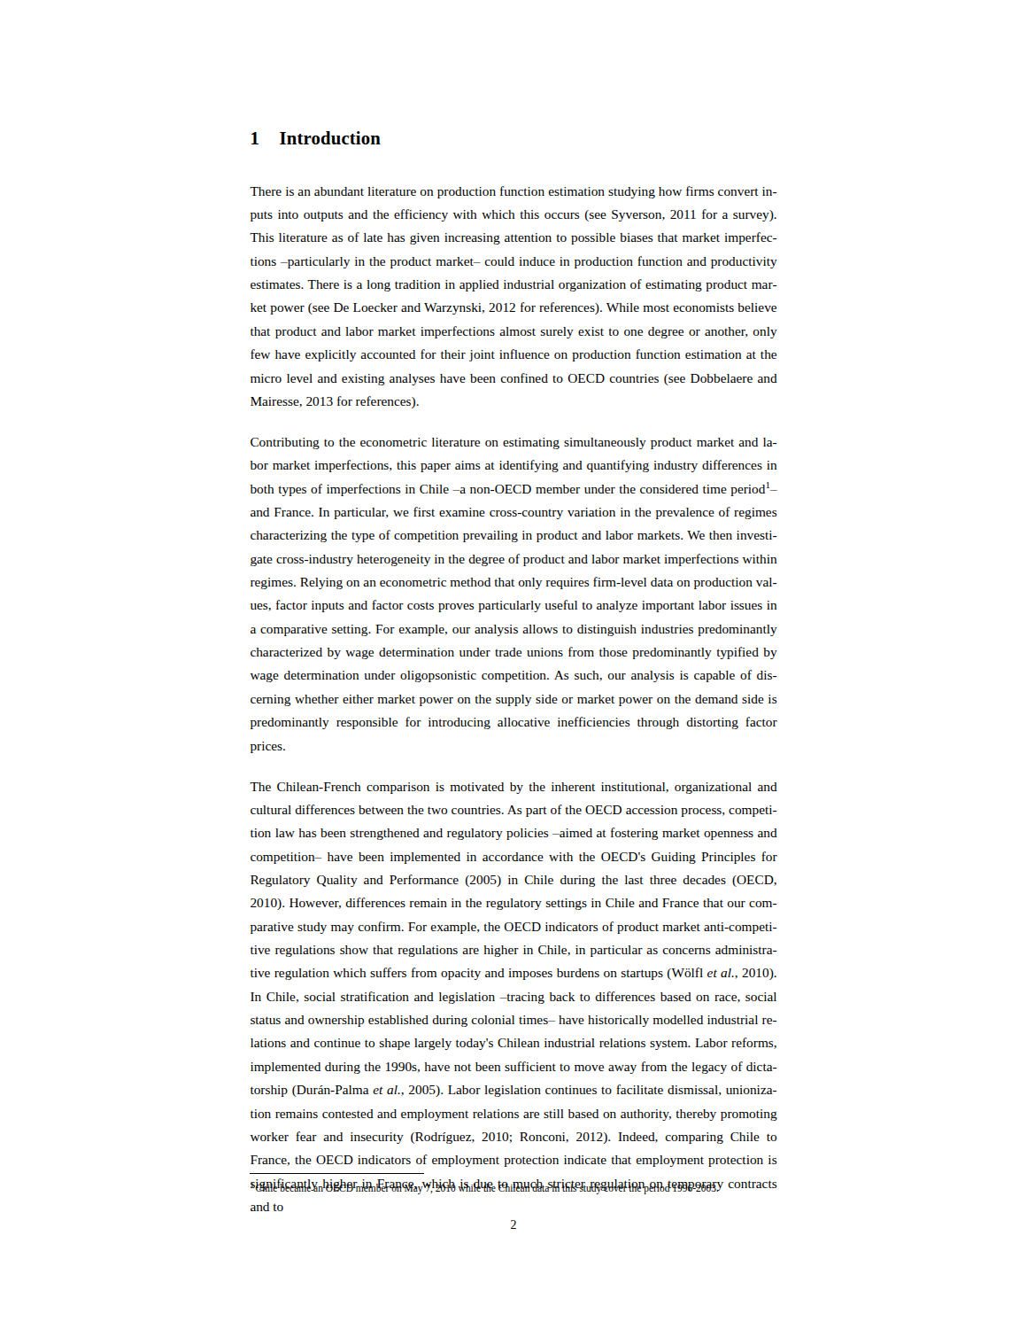1 Introduction
There is an abundant literature on production function estimation studying how firms convert inputs into outputs and the efficiency with which this occurs (see Syverson, 2011 for a survey). This literature as of late has given increasing attention to possible biases that market imperfections –particularly in the product market– could induce in production function and productivity estimates. There is a long tradition in applied industrial organization of estimating product market power (see De Loecker and Warzynski, 2012 for references). While most economists believe that product and labor market imperfections almost surely exist to one degree or another, only few have explicitly accounted for their joint influence on production function estimation at the micro level and existing analyses have been confined to OECD countries (see Dobbelaere and Mairesse, 2013 for references).
Contributing to the econometric literature on estimating simultaneously product market and labor market imperfections, this paper aims at identifying and quantifying industry differences in both types of imperfections in Chile –a non-OECD member under the considered time period1– and France. In particular, we first examine cross-country variation in the prevalence of regimes characterizing the type of competition prevailing in product and labor markets. We then investigate cross-industry heterogeneity in the degree of product and labor market imperfections within regimes. Relying on an econometric method that only requires firm-level data on production values, factor inputs and factor costs proves particularly useful to analyze important labor issues in a comparative setting. For example, our analysis allows to distinguish industries predominantly characterized by wage determination under trade unions from those predominantly typified by wage determination under oligopsonistic competition. As such, our analysis is capable of discerning whether either market power on the supply side or market power on the demand side is predominantly responsible for introducing allocative inefficiencies through distorting factor prices.
The Chilean-French comparison is motivated by the inherent institutional, organizational and cultural differences between the two countries. As part of the OECD accession process, competition law has been strengthened and regulatory policies –aimed at fostering market openness and competition– have been implemented in accordance with the OECD's Guiding Principles for Regulatory Quality and Performance (2005) in Chile during the last three decades (OECD, 2010). However, differences remain in the regulatory settings in Chile and France that our comparative study may confirm. For example, the OECD indicators of product market anti-competitive regulations show that regulations are higher in Chile, in particular as concerns administrative regulation which suffers from opacity and imposes burdens on startups (Wölfl et al., 2010). In Chile, social stratification and legislation –tracing back to differences based on race, social status and ownership established during colonial times– have historically modelled industrial relations and continue to shape largely today's Chilean industrial relations system. Labor reforms, implemented during the 1990s, have not been sufficient to move away from the legacy of dictatorship (Durán-Palma et al., 2005). Labor legislation continues to facilitate dismissal, unionization remains contested and employment relations are still based on authority, thereby promoting worker fear and insecurity (Rodríguez, 2010; Ronconi, 2012). Indeed, comparing Chile to France, the OECD indicators of employment protection indicate that employment protection is significantly higher in France, which is due to much stricter regulation on temporary contracts and to
1Chile became an OECD member on May 7, 2010 while the Chilean data in this study cover the period 1996-2003.
2